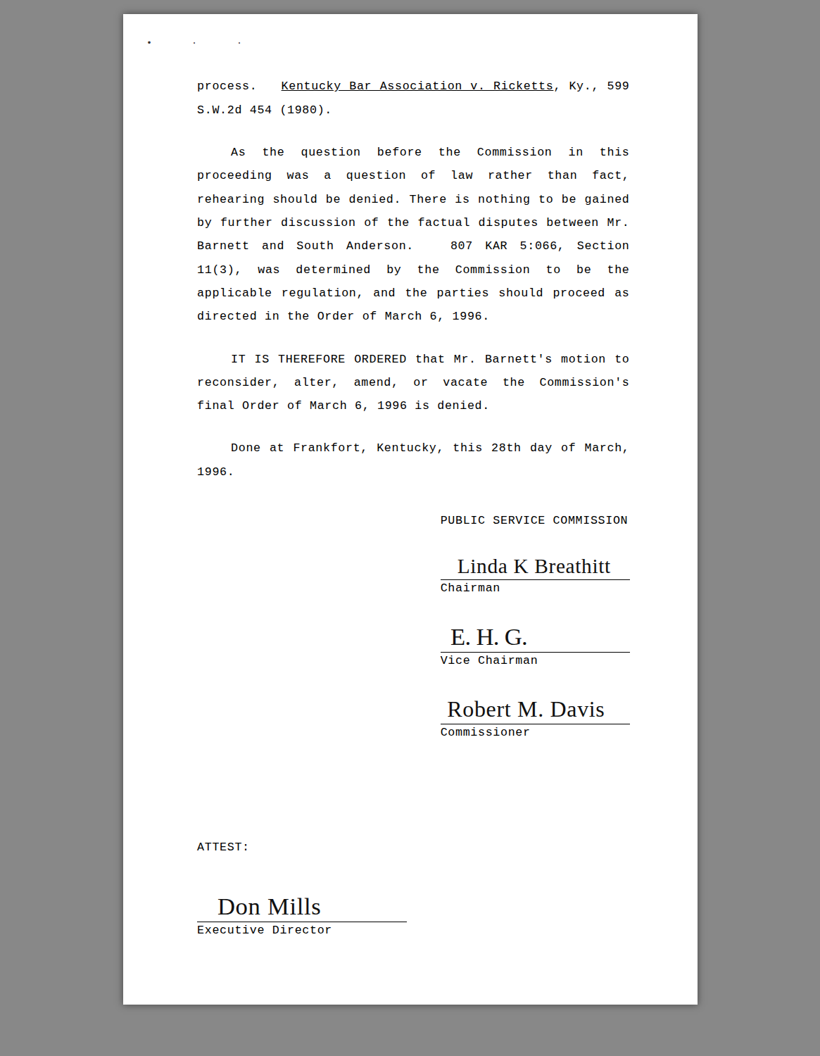• · ·
process. Kentucky Bar Association v. Ricketts, Ky., 599 S.W.2d 454 (1980).
As the question before the Commission in this proceeding was a question of law rather than fact, rehearing should be denied. There is nothing to be gained by further discussion of the factual disputes between Mr. Barnett and South Anderson. 807 KAR 5:066, Section 11(3), was determined by the Commission to be the applicable regulation, and the parties should proceed as directed in the Order of March 6, 1996.
IT IS THEREFORE ORDERED that Mr. Barnett's motion to reconsider, alter, amend, or vacate the Commission's final Order of March 6, 1996 is denied.
Done at Frankfort, Kentucky, this 28th day of March, 1996.
PUBLIC SERVICE COMMISSION
Linda K Breathitt
Chairman
E. H. G.
Vice Chairman
Robert M. Davis
Commissioner
ATTEST:
Don Mills
Executive Director